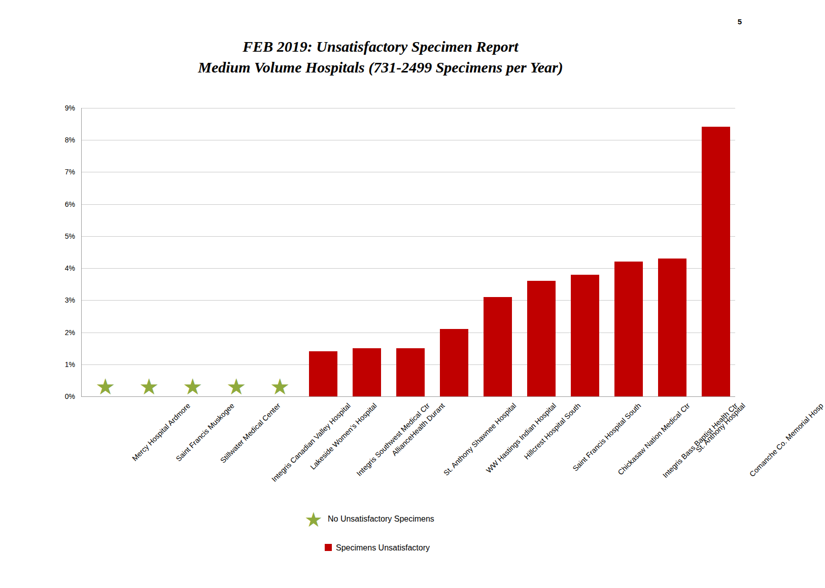5
FEB 2019: Unsatisfactory Specimen Report
Medium Volume Hospitals (731-2499 Specimens per Year)
9%
8%
7%
6%
5%
4%
3%
2%
1%
0%
★
★
★
★
★
Mercy Hospital Ardmore
Saint Francis Muskogee
Stillwater Medical Center
Integris Canadian Valley Hospital
Lakeside Women’s Hospital
Integris Southwest Medical Ctr
AllianceHealth Durant
St. Anthony Shawnee Hospital
WW Hastings Indian Hospital
Hillcrest Hospital South
Saint Francis Hospital South
Chickasaw Nation Medical Ctr
Integris Bass Baptist Health Ctr
St. Anthony Hospital
Comanche Co. Memorial Hosp
★No Unsatisfactory Specimens
Specimens Unsatisfactory